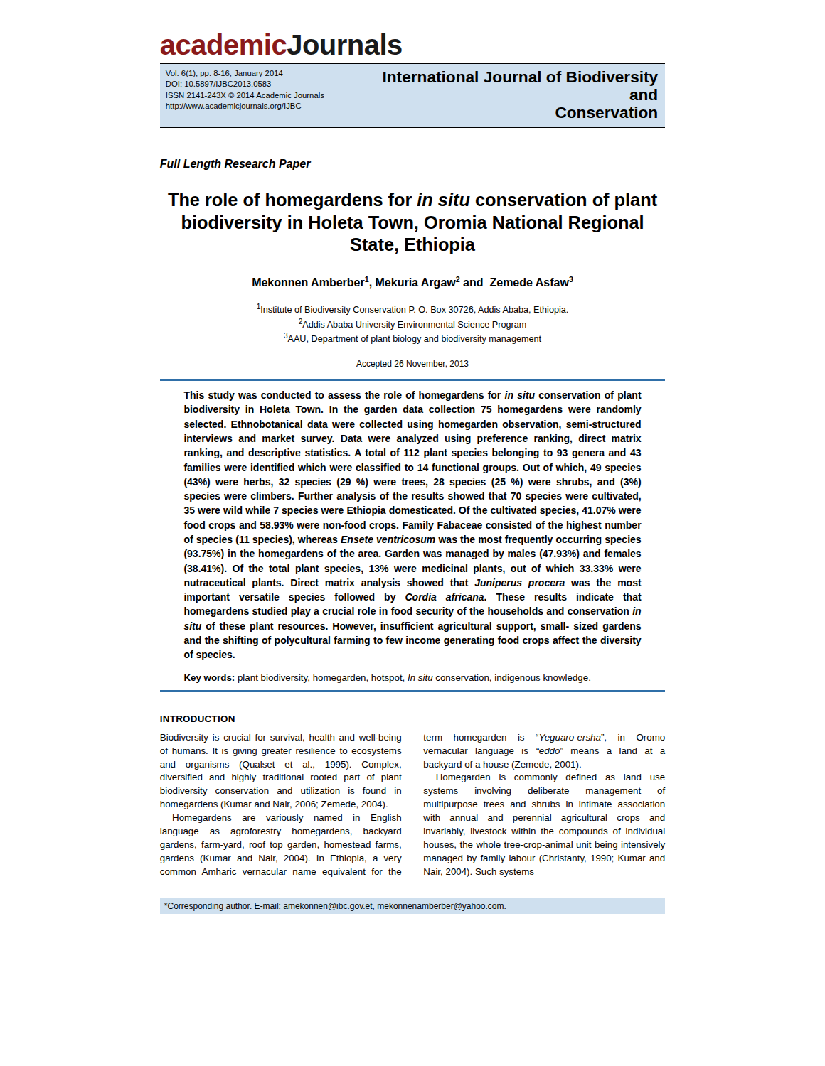academic Journals
Vol. 6(1), pp. 8-16, January 2014
DOI: 10.5897/IJBC2013.0583
ISSN 2141-243X © 2014 Academic Journals
http://www.academicjournals.org/IJBC
International Journal of Biodiversity and
Conservation
Full Length Research Paper
The role of homegardens for in situ conservation of plant biodiversity in Holeta Town, Oromia National Regional State, Ethiopia
Mekonnen Amberber1, Mekuria Argaw2 and Zemede Asfaw3
1Institute of Biodiversity Conservation P. O. Box 30726, Addis Ababa, Ethiopia.
2Addis Ababa University Environmental Science Program
3AAU, Department of plant biology and biodiversity management
Accepted 26 November, 2013
This study was conducted to assess the role of homegardens for in situ conservation of plant biodiversity in Holeta Town. In the garden data collection 75 homegardens were randomly selected. Ethnobotanical data were collected using homegarden observation, semi-structured interviews and market survey. Data were analyzed using preference ranking, direct matrix ranking, and descriptive statistics. A total of 112 plant species belonging to 93 genera and 43 families were identified which were classified to 14 functional groups. Out of which, 49 species (43%) were herbs, 32 species (29 %) were trees, 28 species (25 %) were shrubs, and (3%) species were climbers. Further analysis of the results showed that 70 species were cultivated, 35 were wild while 7 species were Ethiopia domesticated. Of the cultivated species, 41.07% were food crops and 58.93% were non-food crops. Family Fabaceae consisted of the highest number of species (11 species), whereas Ensete ventricosum was the most frequently occurring species (93.75%) in the homegardens of the area. Garden was managed by males (47.93%) and females (38.41%). Of the total plant species, 13% were medicinal plants, out of which 33.33% were nutraceutical plants. Direct matrix analysis showed that Juniperus procera was the most important versatile species followed by Cordia africana. These results indicate that homegardens studied play a crucial role in food security of the households and conservation in situ of these plant resources. However, insufficient agricultural support, small- sized gardens and the shifting of polycultural farming to few income generating food crops affect the diversity of species.
Key words: plant biodiversity, homegarden, hotspot, In situ conservation, indigenous knowledge.
INTRODUCTION
Biodiversity is crucial for survival, health and well-being of humans. It is giving greater resilience to ecosystems and organisms (Qualset et al., 1995). Complex, diversified and highly traditional rooted part of plant biodiversity conservation and utilization is found in homegardens (Kumar and Nair, 2006; Zemede, 2004).
Homegardens are variously named in English language as agroforestry homegardens, backyard gardens, farm-yard, roof top garden, homestead farms, gardens (Kumar and Nair, 2004). In Ethiopia, a very common Amharic vernacular name equivalent for the term homegarden is “Yeguaro-ersha”, in Oromo vernacular language is “eddo” means a land at a backyard of a house (Zemede, 2001).
Homegarden is commonly defined as land use systems involving deliberate management of multipurpose trees and shrubs in intimate association with annual and perennial agricultural crops and invariably, livestock within the compounds of individual houses, the whole tree-crop-animal unit being intensively managed by family labour (Christanty, 1990; Kumar and Nair, 2004). Such systems
*Corresponding author. E-mail: amekonnen@ibc.gov.et, mekonnenamberber@yahoo.com.